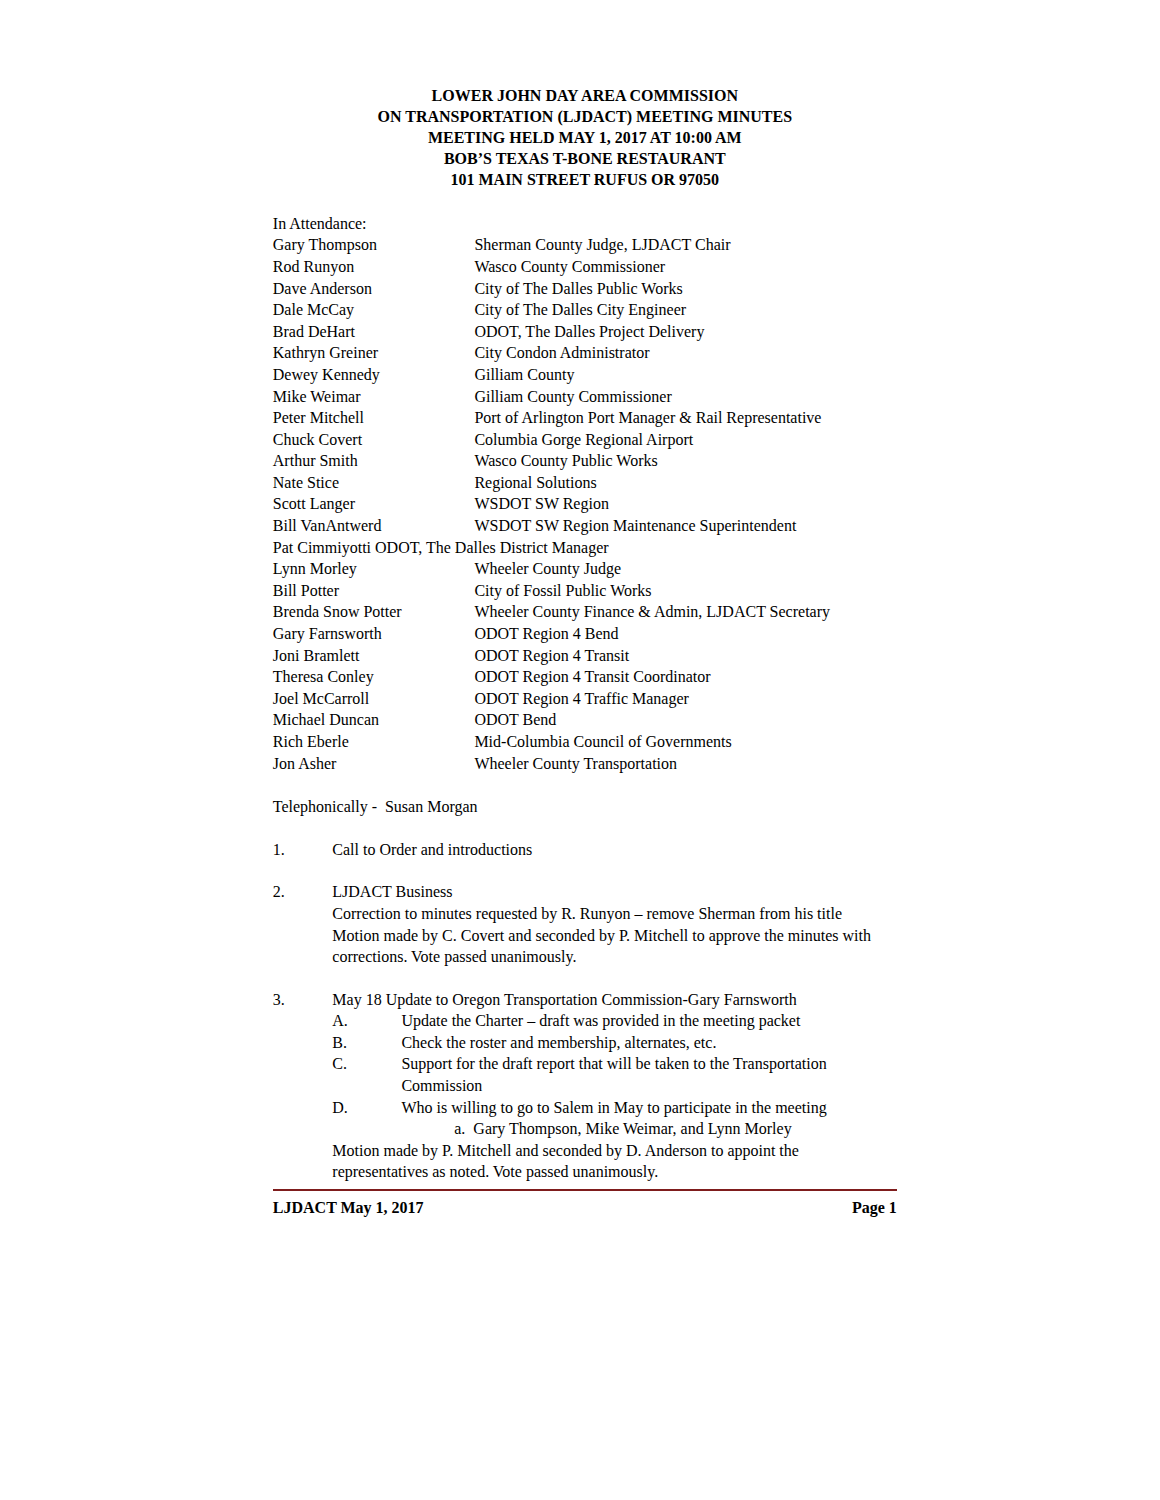LOWER JOHN DAY AREA COMMISSION
ON TRANSPORTATION (LJDACT) MEETING MINUTES
MEETING HELD MAY 1, 2017 AT 10:00 AM
BOB’S TEXAS T-BONE RESTAURANT
101 MAIN STREET RUFUS OR 97050
In Attendance:
| Gary Thompson | Sherman County Judge, LJDACT Chair |
| Rod Runyon | Wasco County Commissioner |
| Dave Anderson | City of The Dalles Public Works |
| Dale McCay | City of The Dalles City Engineer |
| Brad DeHart | ODOT, The Dalles Project Delivery |
| Kathryn Greiner | City Condon Administrator |
| Dewey Kennedy | Gilliam County |
| Mike Weimar | Gilliam County Commissioner |
| Peter Mitchell | Port of Arlington Port Manager & Rail Representative |
| Chuck Covert | Columbia Gorge Regional Airport |
| Arthur Smith | Wasco County Public Works |
| Nate Stice | Regional Solutions |
| Scott Langer | WSDOT SW Region |
| Bill VanAntwerd | WSDOT SW Region Maintenance Superintendent |
Pat Cimmiyotti ODOT, The Dalles District Manager
| Lynn Morley | Wheeler County Judge |
| Bill Potter | City of Fossil Public Works |
| Brenda Snow Potter | Wheeler County Finance & Admin, LJDACT Secretary |
| Gary Farnsworth | ODOT Region 4 Bend |
| Joni Bramlett | ODOT Region 4 Transit |
| Theresa Conley | ODOT Region 4 Transit Coordinator |
| Joel McCarroll | ODOT Region 4 Traffic Manager |
| Michael Duncan | ODOT Bend |
| Rich Eberle | Mid-Columbia Council of Governments |
| Jon Asher | Wheeler County Transportation |
Telephonically - Susan Morgan
1. Call to Order and introductions
2. LJDACT Business
Correction to minutes requested by R. Runyon – remove Sherman from his title
Motion made by C. Covert and seconded by P. Mitchell to approve the minutes with corrections. Vote passed unanimously.
3. May 18 Update to Oregon Transportation Commission-Gary Farnsworth
A. Update the Charter – draft was provided in the meeting packet
B. Check the roster and membership, alternates, etc.
C. Support for the draft report that will be taken to the Transportation Commission
D. Who is willing to go to Salem in May to participate in the meeting
a. Gary Thompson, Mike Weimar, and Lynn Morley
Motion made by P. Mitchell and seconded by D. Anderson to appoint the representatives as noted. Vote passed unanimously.
LJDACT May 1, 2017 Page 1